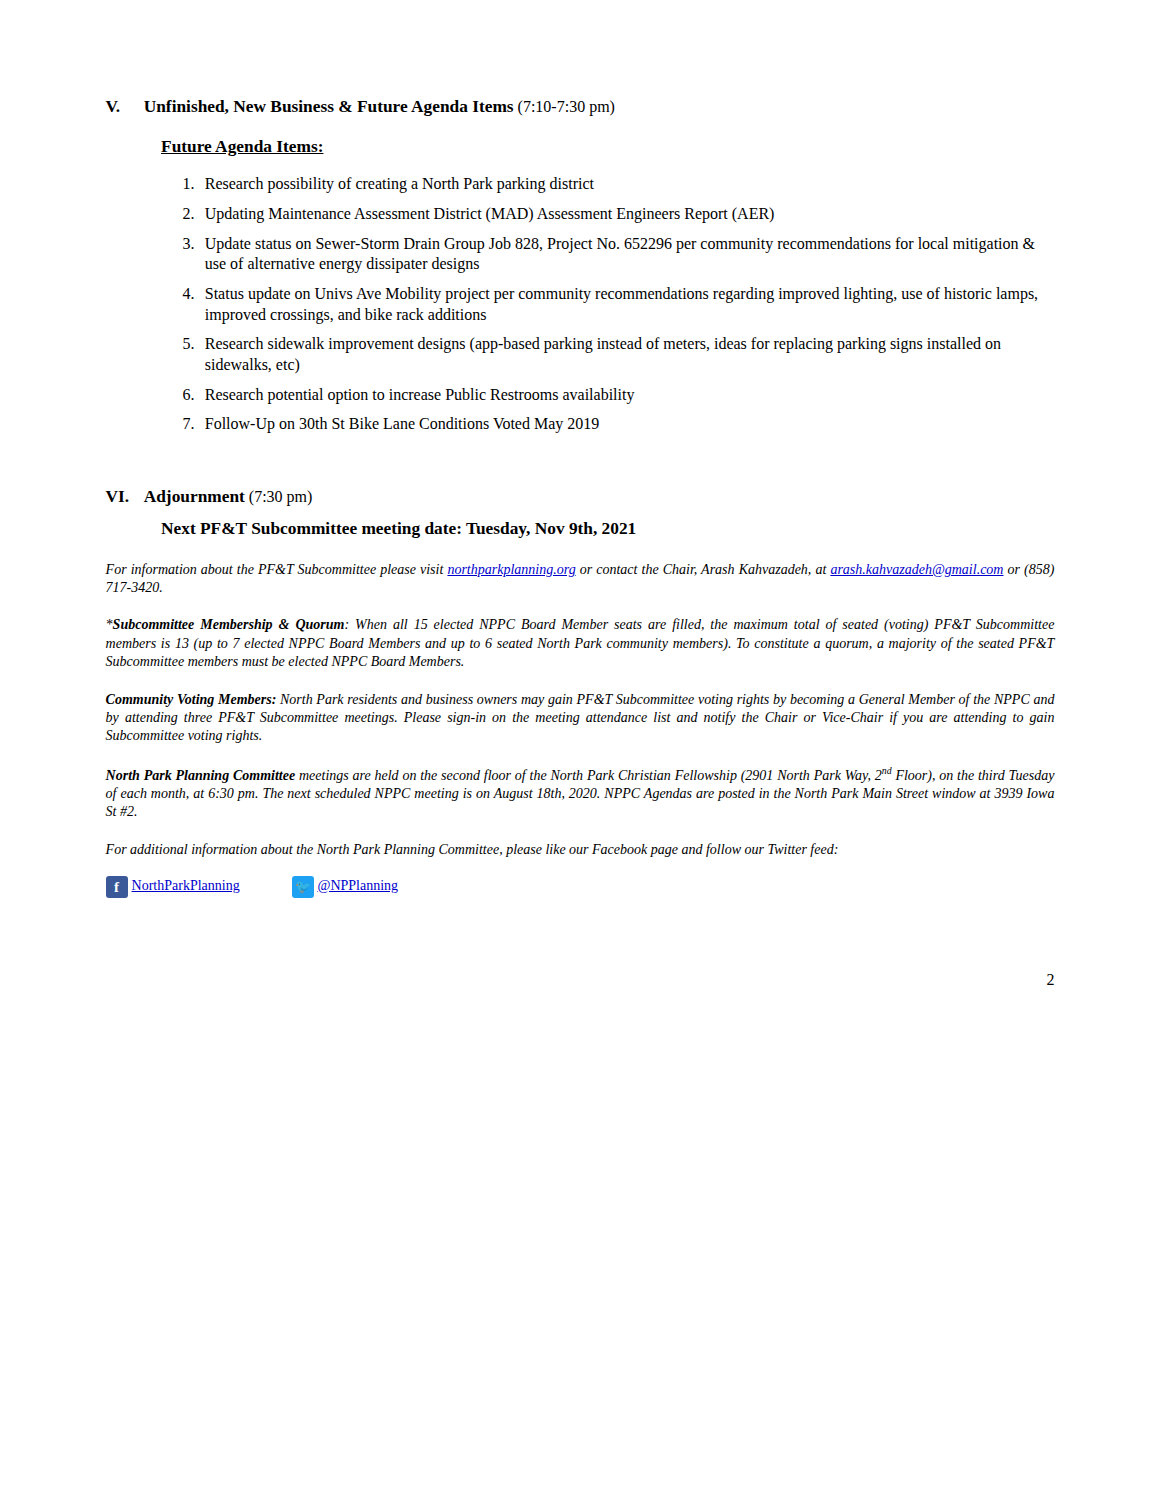V. Unfinished, New Business & Future Agenda Items (7:10-7:30 pm)
Future Agenda Items:
Research possibility of creating a North Park parking district
Updating Maintenance Assessment District (MAD) Assessment Engineers Report (AER)
Update status on Sewer-Storm Drain Group Job 828, Project No. 652296 per community recommendations for local mitigation & use of alternative energy dissipater designs
Status update on Univs Ave Mobility project per community recommendations regarding improved lighting, use of historic lamps, improved crossings, and bike rack additions
Research sidewalk improvement designs (app-based parking instead of meters, ideas for replacing parking signs installed on sidewalks, etc)
Research potential option to increase Public Restrooms availability
Follow-Up on 30th St Bike Lane Conditions Voted May 2019
VI. Adjournment (7:30 pm)
Next PF&T Subcommittee meeting date: Tuesday, Nov 9th, 2021
For information about the PF&T Subcommittee please visit northparkplanning.org or contact the Chair, Arash Kahvazadeh, at arash.kahvazadeh@gmail.com or (858) 717-3420.
*Subcommittee Membership & Quorum: When all 15 elected NPPC Board Member seats are filled, the maximum total of seated (voting) PF&T Subcommittee members is 13 (up to 7 elected NPPC Board Members and up to 6 seated North Park community members). To constitute a quorum, a majority of the seated PF&T Subcommittee members must be elected NPPC Board Members.
Community Voting Members: North Park residents and business owners may gain PF&T Subcommittee voting rights by becoming a General Member of the NPPC and by attending three PF&T Subcommittee meetings. Please sign-in on the meeting attendance list and notify the Chair or Vice-Chair if you are attending to gain Subcommittee voting rights.
North Park Planning Committee meetings are held on the second floor of the North Park Christian Fellowship (2901 North Park Way, 2nd Floor), on the third Tuesday of each month, at 6:30 pm. The next scheduled NPPC meeting is on August 18th, 2020. NPPC Agendas are posted in the North Park Main Street window at 3939 Iowa St #2.
For additional information about the North Park Planning Committee, please like our Facebook page and follow our Twitter feed:
fNorthParkPlanning 🐦@NPPlanning
2